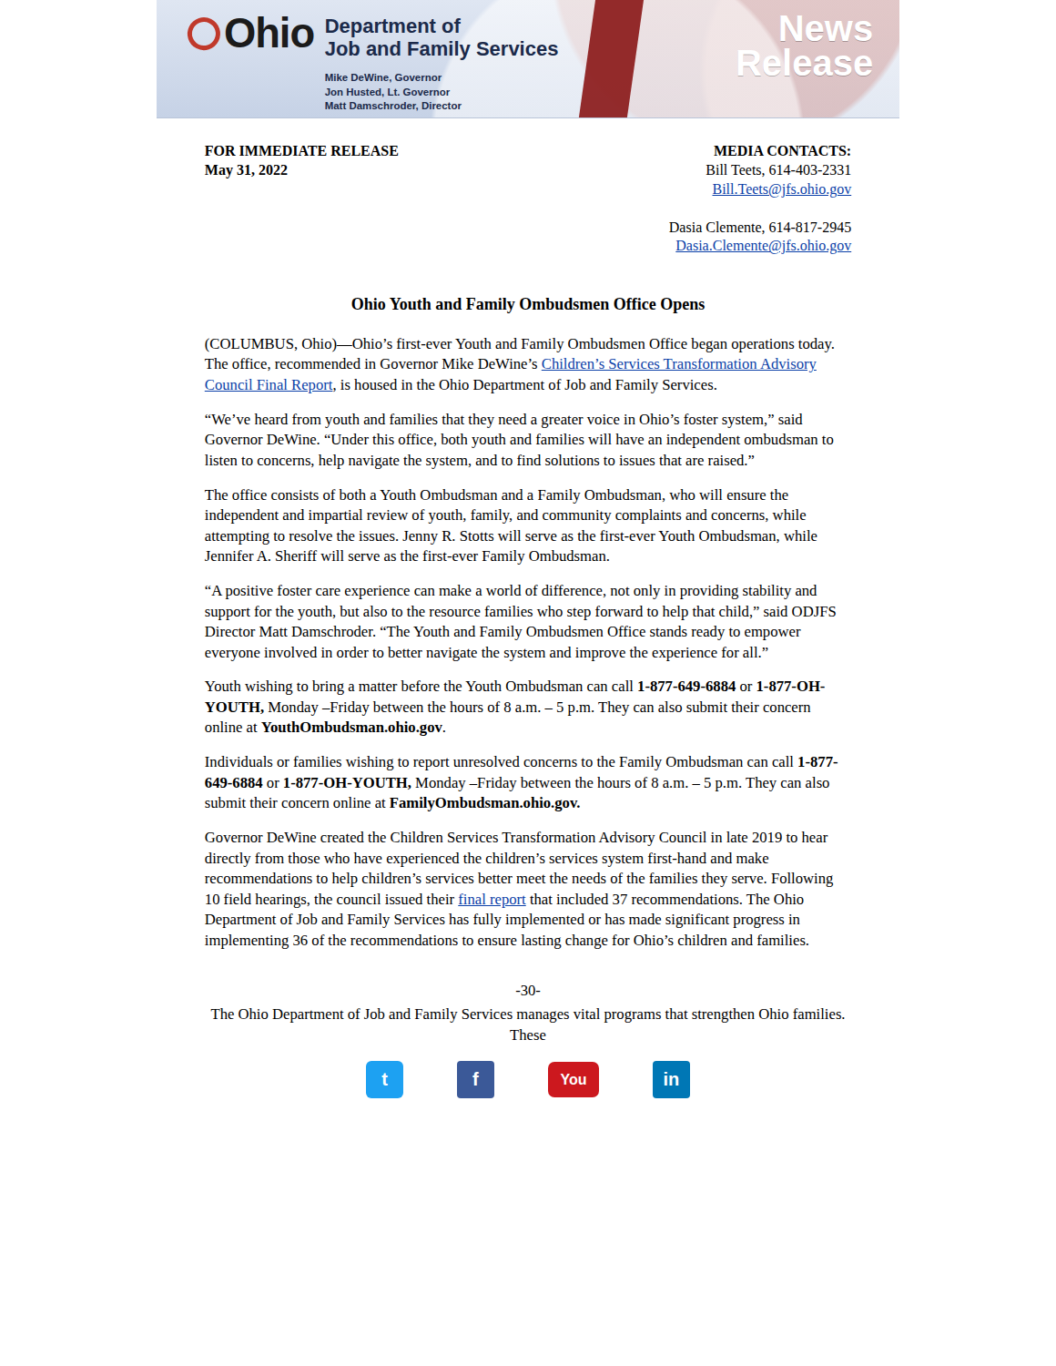Ohio
Department of
Job and Family Services
Mike DeWine, Governor
Jon Husted, Lt. Governor
Matt Damschroder, Director
News Release
FOR IMMEDIATE RELEASE
May 31, 2022
MEDIA CONTACTS:
Bill Teets, 614-403-2331
Bill.Teets@jfs.ohio.gov
Dasia Clemente, 614-817-2945
Dasia.Clemente@jfs.ohio.gov
Ohio Youth and Family Ombudsmen Office Opens
(COLUMBUS, Ohio)—Ohio’s first-ever Youth and Family Ombudsmen Office began operations today. The office, recommended in Governor Mike DeWine’s Children’s Services Transformation Advisory Council Final Report, is housed in the Ohio Department of Job and Family Services.
“We’ve heard from youth and families that they need a greater voice in Ohio’s foster system,” said Governor DeWine. “Under this office, both youth and families will have an independent ombudsman to listen to concerns, help navigate the system, and to find solutions to issues that are raised.”
The office consists of both a Youth Ombudsman and a Family Ombudsman, who will ensure the independent and impartial review of youth, family, and community complaints and concerns, while attempting to resolve the issues. Jenny R. Stotts will serve as the first-ever Youth Ombudsman, while Jennifer A. Sheriff will serve as the first-ever Family Ombudsman.
“A positive foster care experience can make a world of difference, not only in providing stability and support for the youth, but also to the resource families who step forward to help that child,” said ODJFS Director Matt Damschroder. “The Youth and Family Ombudsmen Office stands ready to empower everyone involved in order to better navigate the system and improve the experience for all.”
Youth wishing to bring a matter before the Youth Ombudsman can call 1-877-649-6884 or 1-877-OH-YOUTH, Monday –Friday between the hours of 8 a.m. – 5 p.m. They can also submit their concern online at YouthOmbudsman.ohio.gov.
Individuals or families wishing to report unresolved concerns to the Family Ombudsman can call 1-877-649-6884 or 1-877-OH-YOUTH, Monday –Friday between the hours of 8 a.m. – 5 p.m. They can also submit their concern online at FamilyOmbudsman.ohio.gov.
Governor DeWine created the Children Services Transformation Advisory Council in late 2019 to hear directly from those who have experienced the children’s services system first-hand and make recommendations to help children’s services better meet the needs of the families they serve. Following 10 field hearings, the council issued their final report that included 37 recommendations. The Ohio Department of Job and Family Services has fully implemented or has made significant progress in implementing 36 of the recommendations to ensure lasting change for Ohio’s children and families.
-30-
The Ohio Department of Job and Family Services manages vital programs that strengthen Ohio families. These
t f You in